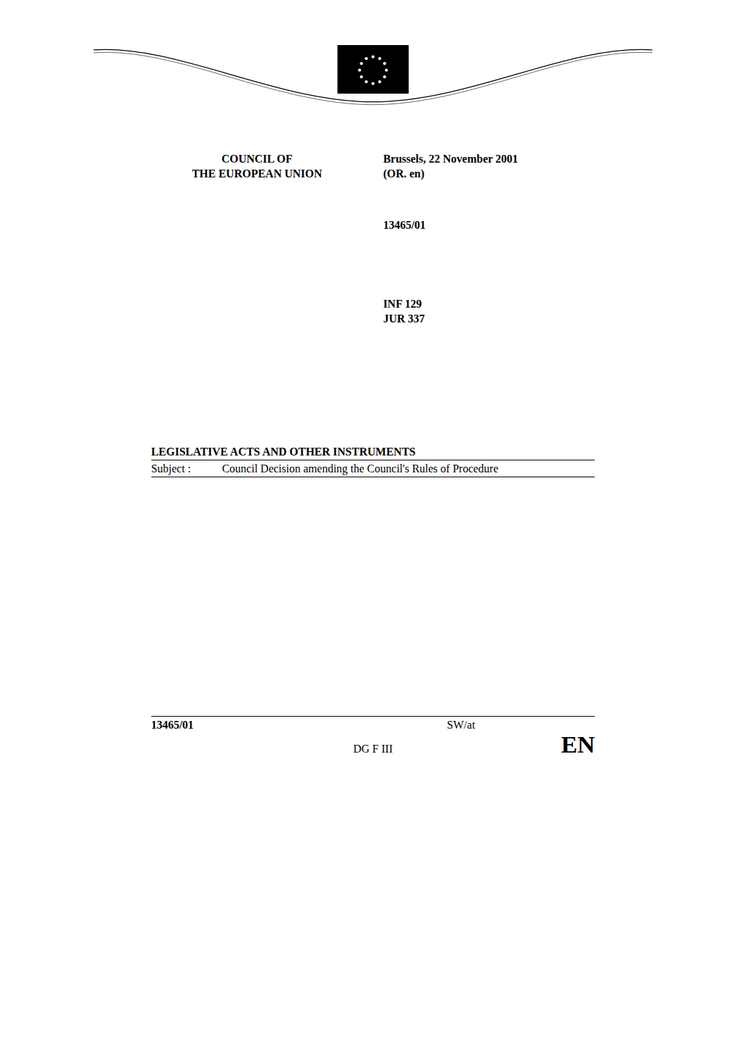COUNCIL OF
THE EUROPEAN UNION
Brussels, 22 November 2001
(OR. en)
13465/01
INF 129
JUR 337
LEGISLATIVE ACTS AND OTHER INSTRUMENTS
Subject :
Council Decision amending the Council's Rules of Procedure
13465/01
SW/at
DG F III
EN